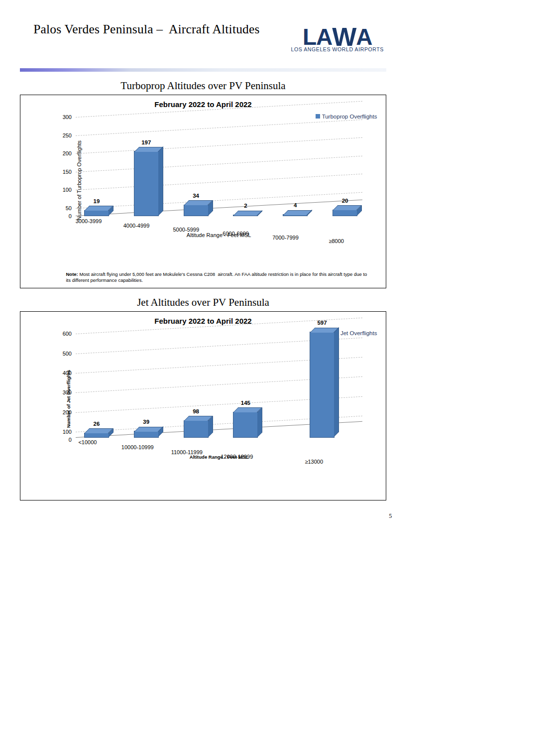Palos Verdes Peninsula – Aircraft Altitudes
LAWA
LOS ANGELES WORLD AIRPORTS
Turboprop Altitudes over PV Peninsula
February 2022 to April 2022
Turboprop Overflights
Number of Turboprop Overflights
300 250 200 150 100 50 0
scale: 300 units ≈ 2.07in => 1 unit ≈ 0.0069in
19
197
34
2
4
20
3000-3999 4000-4999 5000-5999 6000-6999 7000-7999 ≥8000
Altitude Range - Feet MSL
Note: Most aircraft flying under 5,000 feet are Mokulele's Cessna C208 aircraft. An FAA altitude restriction is in place for this aircraft type due to its different performance capabilities.
Jet Altitudes over PV Peninsula
February 2022 to April 2022
Jet Overflights
Number of Jet Overflights
600 500 400 300 200 100 0
26
39
98
145
597
<10000 10000-10999 11000-11999 12000-12999 ≥13000
Altitude Range - Feet MSL
5